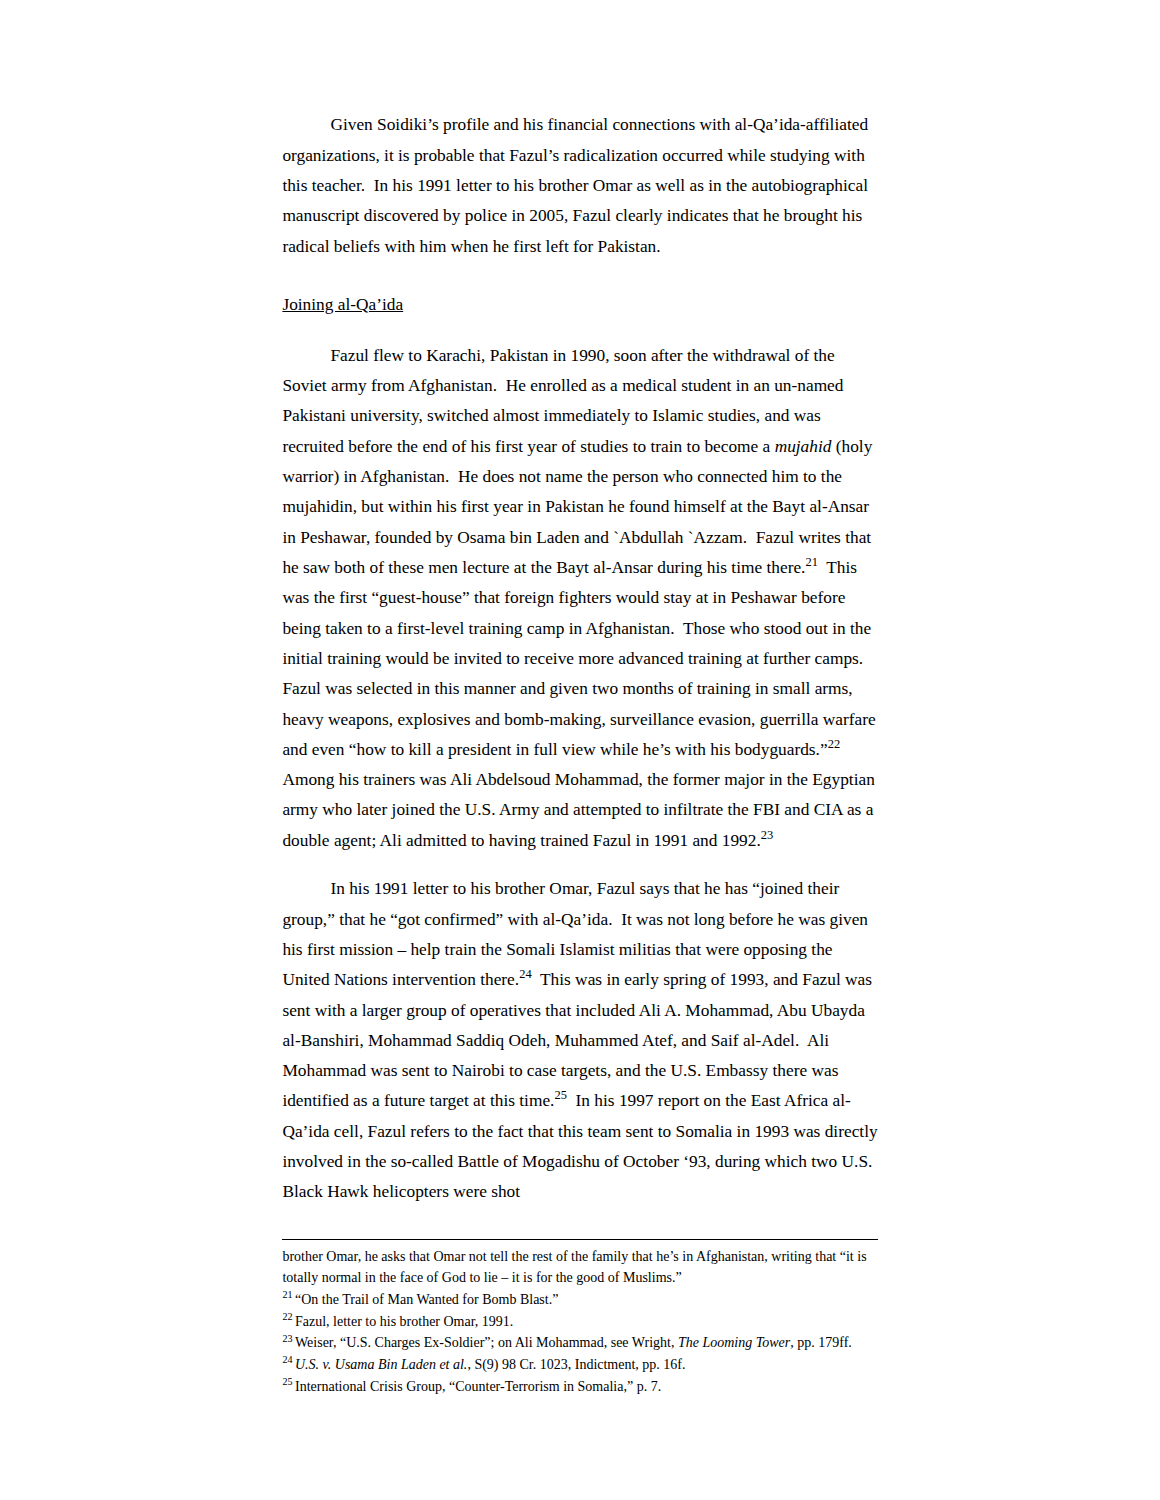Given Soidiki’s profile and his financial connections with al-Qa’ida-affiliated organizations, it is probable that Fazul’s radicalization occurred while studying with this teacher. In his 1991 letter to his brother Omar as well as in the autobiographical manuscript discovered by police in 2005, Fazul clearly indicates that he brought his radical beliefs with him when he first left for Pakistan.
Joining al-Qa’ida
Fazul flew to Karachi, Pakistan in 1990, soon after the withdrawal of the Soviet army from Afghanistan. He enrolled as a medical student in an un-named Pakistani university, switched almost immediately to Islamic studies, and was recruited before the end of his first year of studies to train to become a mujahid (holy warrior) in Afghanistan. He does not name the person who connected him to the mujahidin, but within his first year in Pakistan he found himself at the Bayt al-Ansar in Peshawar, founded by Osama bin Laden and `Abdullah `Azzam. Fazul writes that he saw both of these men lecture at the Bayt al-Ansar during his time there.21 This was the first “guest-house” that foreign fighters would stay at in Peshawar before being taken to a first-level training camp in Afghanistan. Those who stood out in the initial training would be invited to receive more advanced training at further camps. Fazul was selected in this manner and given two months of training in small arms, heavy weapons, explosives and bomb-making, surveillance evasion, guerrilla warfare and even “how to kill a president in full view while he’s with his bodyguards.”22 Among his trainers was Ali Abdelsoud Mohammad, the former major in the Egyptian army who later joined the U.S. Army and attempted to infiltrate the FBI and CIA as a double agent; Ali admitted to having trained Fazul in 1991 and 1992.23
In his 1991 letter to his brother Omar, Fazul says that he has “joined their group,” that he “got confirmed” with al-Qa’ida. It was not long before he was given his first mission – help train the Somali Islamist militias that were opposing the United Nations intervention there.24 This was in early spring of 1993, and Fazul was sent with a larger group of operatives that included Ali A. Mohammad, Abu Ubayda al-Banshiri, Mohammad Saddiq Odeh, Muhammed Atef, and Saif al-Adel. Ali Mohammad was sent to Nairobi to case targets, and the U.S. Embassy there was identified as a future target at this time.25 In his 1997 report on the East Africa al-Qa’ida cell, Fazul refers to the fact that this team sent to Somalia in 1993 was directly involved in the so-called Battle of Mogadishu of October ‘93, during which two U.S. Black Hawk helicopters were shot
brother Omar, he asks that Omar not tell the rest of the family that he’s in Afghanistan, writing that “it is totally normal in the face of God to lie – it is for the good of Muslims.”
21“On the Trail of Man Wanted for Bomb Blast.”
22Fazul, letter to his brother Omar, 1991.
23Weiser, “U.S. Charges Ex-Soldier”; on Ali Mohammad, see Wright, The Looming Tower, pp. 179ff.
24U.S. v. Usama Bin Laden et al., S(9) 98 Cr. 1023, Indictment, pp. 16f.
25International Crisis Group, “Counter-Terrorism in Somalia,” p. 7.